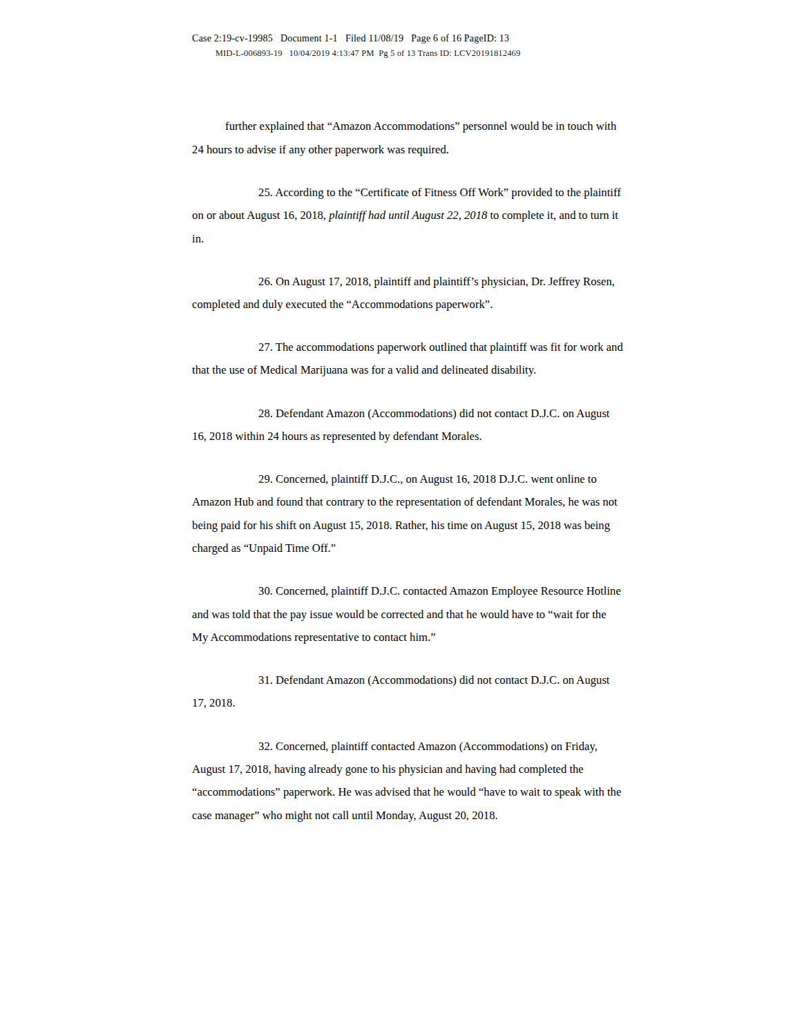Case 2:19-cv-19985 Document 1-1 Filed 11/08/19 Page 6 of 16 PageID: 13
MID-L-006893-19 10/04/2019 4:13:47 PM Pg 5 of 13 Trans ID: LCV20191812469
further explained that “Amazon Accommodations” personnel would be in touch with 24 hours to advise if any other paperwork was required.
25. According to the “Certificate of Fitness Off Work” provided to the plaintiff on or about August 16, 2018, plaintiff had until August 22, 2018 to complete it, and to turn it in.
26. On August 17, 2018, plaintiff and plaintiff’s physician, Dr. Jeffrey Rosen, completed and duly executed the “Accommodations paperwork”.
27. The accommodations paperwork outlined that plaintiff was fit for work and that the use of Medical Marijuana was for a valid and delineated disability.
28. Defendant Amazon (Accommodations) did not contact D.J.C. on August 16, 2018 within 24 hours as represented by defendant Morales.
29. Concerned, plaintiff D.J.C., on August 16, 2018 D.J.C. went online to Amazon Hub and found that contrary to the representation of defendant Morales, he was not being paid for his shift on August 15, 2018. Rather, his time on August 15, 2018 was being charged as “Unpaid Time Off.”
30. Concerned, plaintiff D.J.C. contacted Amazon Employee Resource Hotline and was told that the pay issue would be corrected and that he would have to “wait for the My Accommodations representative to contact him.”
31. Defendant Amazon (Accommodations) did not contact D.J.C. on August 17, 2018.
32. Concerned, plaintiff contacted Amazon (Accommodations) on Friday, August 17, 2018, having already gone to his physician and having had completed the “accommodations” paperwork. He was advised that he would “have to wait to speak with the case manager” who might not call until Monday, August 20, 2018.